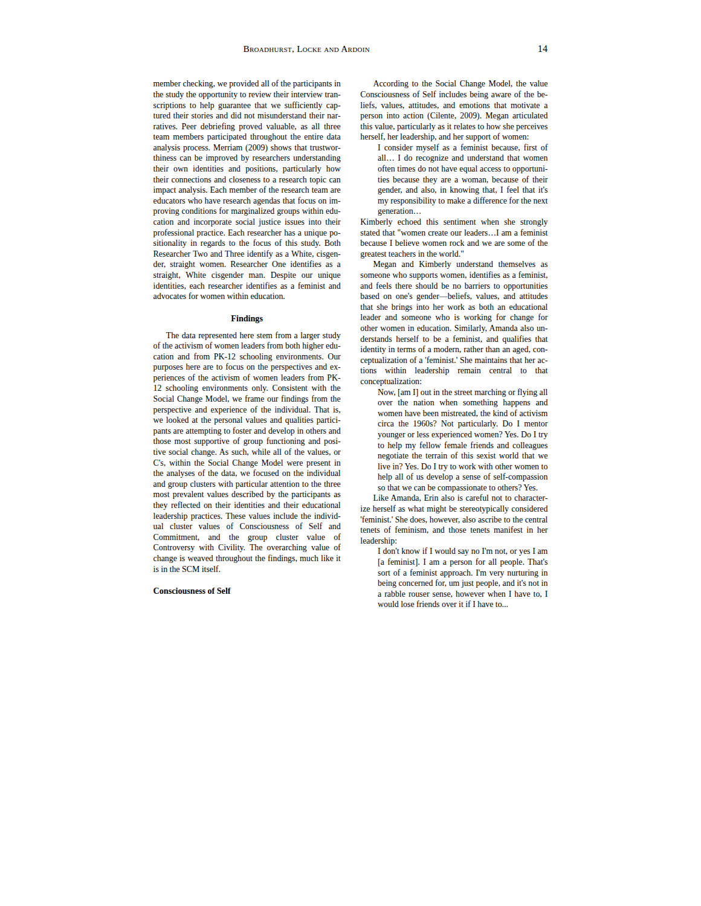Broadhurst, Locke and Ardoin 14
member checking, we provided all of the participants in the study the opportunity to review their interview transcriptions to help guarantee that we sufficiently captured their stories and did not misunderstand their narratives. Peer debriefing proved valuable, as all three team members participated throughout the entire data analysis process. Merriam (2009) shows that trustworthiness can be improved by researchers understanding their own identities and positions, particularly how their connections and closeness to a research topic can impact analysis. Each member of the research team are educators who have research agendas that focus on improving conditions for marginalized groups within education and incorporate social justice issues into their professional practice. Each researcher has a unique positionality in regards to the focus of this study. Both Researcher Two and Three identify as a White, cisgender, straight women. Researcher One identifies as a straight, White cisgender man. Despite our unique identities, each researcher identifies as a feminist and advocates for women within education.
Findings
The data represented here stem from a larger study of the activism of women leaders from both higher education and from PK-12 schooling environments. Our purposes here are to focus on the perspectives and experiences of the activism of women leaders from PK-12 schooling environments only. Consistent with the Social Change Model, we frame our findings from the perspective and experience of the individual. That is, we looked at the personal values and qualities participants are attempting to foster and develop in others and those most supportive of group functioning and positive social change. As such, while all of the values, or C's, within the Social Change Model were present in the analyses of the data, we focused on the individual and group clusters with particular attention to the three most prevalent values described by the participants as they reflected on their identities and their educational leadership practices. These values include the individual cluster values of Consciousness of Self and Commitment, and the group cluster value of Controversy with Civility. The overarching value of change is weaved throughout the findings, much like it is in the SCM itself.
Consciousness of Self
According to the Social Change Model, the value Consciousness of Self includes being aware of the beliefs, values, attitudes, and emotions that motivate a person into action (Cilente, 2009). Megan articulated this value, particularly as it relates to how she perceives herself, her leadership, and her support of women:
I consider myself as a feminist because, first of all… I do recognize and understand that women often times do not have equal access to opportunities because they are a woman, because of their gender, and also, in knowing that, I feel that it's my responsibility to make a difference for the next generation…
Kimberly echoed this sentiment when she strongly stated that "women create our leaders…I am a feminist because I believe women rock and we are some of the greatest teachers in the world."
Megan and Kimberly understand themselves as someone who supports women, identifies as a feminist, and feels there should be no barriers to opportunities based on one's gender—beliefs, values, and attitudes that she brings into her work as both an educational leader and someone who is working for change for other women in education. Similarly, Amanda also understands herself to be a feminist, and qualifies that identity in terms of a modern, rather than an aged, conceptualization of a 'feminist.' She maintains that her actions within leadership remain central to that conceptualization:
Now, [am I] out in the street marching or flying all over the nation when something happens and women have been mistreated, the kind of activism circa the 1960s? Not particularly. Do I mentor younger or less experienced women? Yes. Do I try to help my fellow female friends and colleagues negotiate the terrain of this sexist world that we live in? Yes. Do I try to work with other women to help all of us develop a sense of self-compassion so that we can be compassionate to others? Yes.
Like Amanda, Erin also is careful not to characterize herself as what might be stereotypically considered 'feminist.' She does, however, also ascribe to the central tenets of feminism, and those tenets manifest in her leadership:
I don't know if I would say no I'm not, or yes I am [a feminist]. I am a person for all people. That's sort of a feminist approach. I'm very nurturing in being concerned for, um just people, and it's not in a rabble rouser sense, however when I have to, I would lose friends over it if I have to...